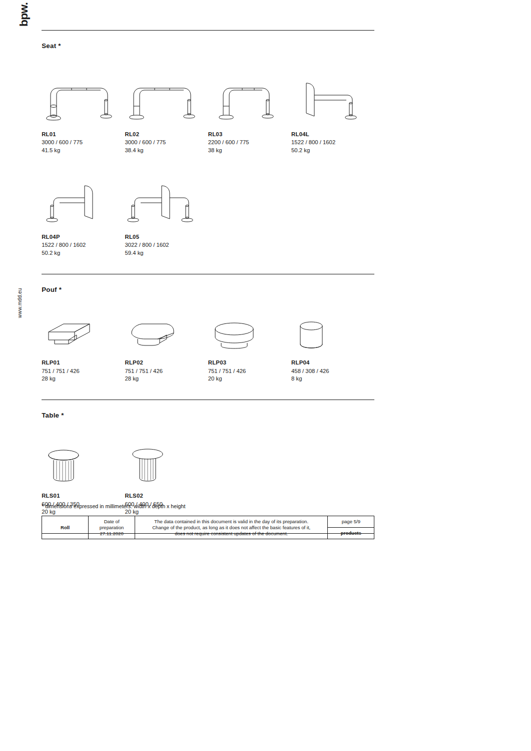bpw.
www.mdd.eu
Seat *
RL01
3000 / 600 / 775
41.5 kg
RL02
3000 / 600 / 775
38.4 kg
RL03
2200 / 600 / 775
38 kg
RL04L
1522 / 800 / 1602
50.2 kg
RL04P
1522 / 800 / 1602
50.2 kg
RL05
3022 / 800 / 1602
59.4 kg
Pouf *
RLP01
751 / 751 / 426
28 kg
RLP02
751 / 751 / 426
28 kg
RLP03
751 / 751 / 426
20 kg
RLP04
458 / 308 / 426
8 kg
Table *
RLS01
600 / 400 / 350
20 kg
RLS02
600 / 400 / 650
20 kg
* dimensions expressed in millimeters: width x depth x height
| Roll | Date of preparation 27.11.2020 | The data contained in this document is valid in the day of its preparation. Change of the product, as long as it does not affect the basic features of it, does not require consistent updates of the document. | page 5/9 |
| products |